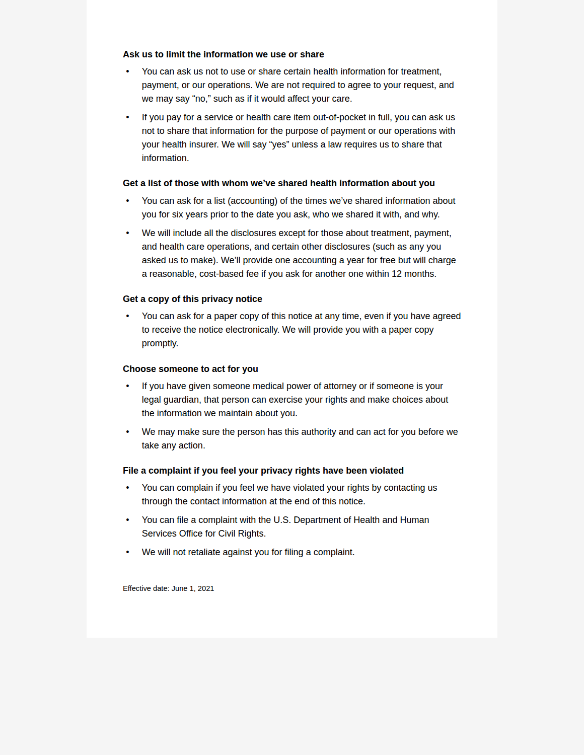Ask us to limit the information we use or share
You can ask us not to use or share certain health information for treatment, payment, or our operations. We are not required to agree to your request, and we may say “no,” such as if it would affect your care.
If you pay for a service or health care item out-of-pocket in full, you can ask us not to share that information for the purpose of payment or our operations with your health insurer. We will say “yes” unless a law requires us to share that information.
Get a list of those with whom we’ve shared health information about you
You can ask for a list (accounting) of the times we’ve shared information about you for six years prior to the date you ask, who we shared it with, and why.
We will include all the disclosures except for those about treatment, payment, and health care operations, and certain other disclosures (such as any you asked us to make). We’ll provide one accounting a year for free but will charge a reasonable, cost-based fee if you ask for another one within 12 months.
Get a copy of this privacy notice
You can ask for a paper copy of this notice at any time, even if you have agreed to receive the notice electronically. We will provide you with a paper copy promptly.
Choose someone to act for you
If you have given someone medical power of attorney or if someone is your legal guardian, that person can exercise your rights and make choices about the information we maintain about you.
We may make sure the person has this authority and can act for you before we take any action.
File a complaint if you feel your privacy rights have been violated
You can complain if you feel we have violated your rights by contacting us through the contact information at the end of this notice.
You can file a complaint with the U.S. Department of Health and Human Services Office for Civil Rights.
We will not retaliate against you for filing a complaint.
Effective date: June 1, 2021